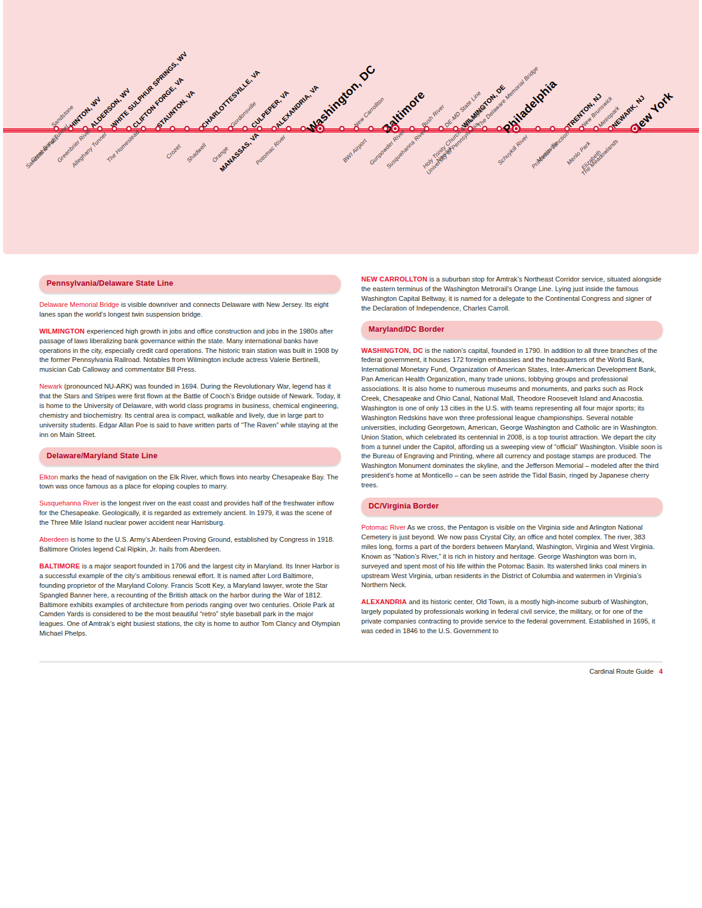Sandstone
HINTON, WV
ALDERSON, WV
WHITE SULPHUR SPRINGS, WV
CLIFTON FORGE, VA
STAUNTON, VA
CHARLOTTESVILLE, VA
Gordonsville
CULPEPER, VA
ALEXANDRIA, VA
Washington, DC
New Carrollton
Baltimore
Bush River
DE-MD State Line
WILMINGTON, DE
The Delaware Memorial Bridge
Philadelphia
TRENTON, NJ
New Brunswick
Metropark
NEWARK, NJ
New York
Sandstone Falls
Great Bend Tunnel
Greenbrier River
Alleghany Tunnel
The Homestead
Crozet
Shadwell
Orange
MANASSAS, VA
Potomac River
BWI Airport
Gunpowder River
Susquehanna River
Newark
Holy Trinity Church & Graveyard
University of Pennsylvania
Schuykill River
Morrisville
Princeton Junction
Menlo Park
Elizabeth
The Meadowlands
Pennsylvania/Delaware State Line
Delaware Memorial Bridge is visible downriver and connects Delaware with New Jersey. Its eight lanes span the world’s longest twin suspension bridge.
WILMINGTON experienced high growth in jobs and office construction and jobs in the 1980s after passage of laws liberalizing bank governance within the state. Many international banks have operations in the city, especially credit card operations. The historic train station was built in 1908 by the former Pennsylvania Railroad. Notables from Wilmington include actress Valerie Bertinelli, musician Cab Calloway and commentator Bill Press.
Newark (pronounced NU-ARK) was founded in 1694. During the Revolutionary War, legend has it that the Stars and Stripes were first flown at the Battle of Cooch’s Bridge outside of Newark. Today, it is home to the University of Delaware, with world class programs in business, chemical engineering, chemistry and biochemistry. Its central area is compact, walkable and lively, due in large part to university students. Edgar Allan Poe is said to have written parts of “The Raven” while staying at the inn on Main Street.
Delaware/Maryland State Line
Elkton marks the head of navigation on the Elk River, which flows into nearby Chesapeake Bay. The town was once famous as a place for eloping couples to marry.
Susquehanna River is the longest river on the east coast and provides half of the freshwater inflow for the Chesapeake. Geologically, it is regarded as extremely ancient. In 1979, it was the scene of the Three Mile Island nuclear power accident near Harrisburg.
Aberdeen is home to the U.S. Army’s Aberdeen Proving Ground, established by Congress in 1918. Baltimore Orioles legend Cal Ripkin, Jr. hails from Aberdeen.
BALTIMORE is a major seaport founded in 1706 and the largest city in Maryland. Its Inner Harbor is a successful example of the city’s ambitious renewal effort. It is named after Lord Baltimore, founding proprietor of the Maryland Colony. Francis Scott Key, a Maryland lawyer, wrote the Star Spangled Banner here, a recounting of the British attack on the harbor during the War of 1812. Baltimore exhibits examples of architecture from periods ranging over two centuries. Oriole Park at Camden Yards is considered to be the most beautiful “retro” style baseball park in the major leagues. One of Amtrak’s eight busiest stations, the city is home to author Tom Clancy and Olympian Michael Phelps.
NEW CARROLLTON is a suburban stop for Amtrak’s Northeast Corridor service, situated alongside the eastern terminus of the Washington Metrorail’s Orange Line. Lying just inside the famous Washington Capital Beltway, it is named for a delegate to the Continental Congress and signer of the Declaration of Independence, Charles Carroll.
Maryland/DC Border
WASHINGTON, DC is the nation’s capital, founded in 1790. In addition to all three branches of the federal government, it houses 172 foreign embassies and the headquarters of the World Bank, International Monetary Fund, Organization of American States, Inter-American Development Bank, Pan American Health Organization, many trade unions, lobbying groups and professional associations. It is also home to numerous museums and monuments, and parks such as Rock Creek, Chesapeake and Ohio Canal, National Mall, Theodore Roosevelt Island and Anacostia. Washington is one of only 13 cities in the U.S. with teams representing all four major sports; its Washington Redskins have won three professional league championships. Several notable universities, including Georgetown, American, George Washington and Catholic are in Washington. Union Station, which celebrated its centennial in 2008, is a top tourist attraction. We depart the city from a tunnel under the Capitol, affording us a sweeping view of “official” Washington. Visible soon is the Bureau of Engraving and Printing, where all currency and postage stamps are produced. The Washington Monument dominates the skyline, and the Jefferson Memorial – modeled after the third president’s home at Monticello – can be seen astride the Tidal Basin, ringed by Japanese cherry trees.
DC/Virginia Border
Potomac River As we cross, the Pentagon is visible on the Virginia side and Arlington National Cemetery is just beyond. We now pass Crystal City, an office and hotel complex. The river, 383 miles long, forms a part of the borders between Maryland, Washington, Virginia and West Virginia. Known as “Nation’s River,” it is rich in history and heritage. George Washington was born in, surveyed and spent most of his life within the Potomac Basin. Its watershed links coal miners in upstream West Virginia, urban residents in the District of Columbia and watermen in Virginia’s Northern Neck.
ALEXANDRIA and its historic center, Old Town, is a mostly high-income suburb of Washington, largely populated by professionals working in federal civil service, the military, or for one of the private companies contracting to provide service to the federal government. Established in 1695, it was ceded in 1846 to the U.S. Government to
Cardinal Route Guide 4